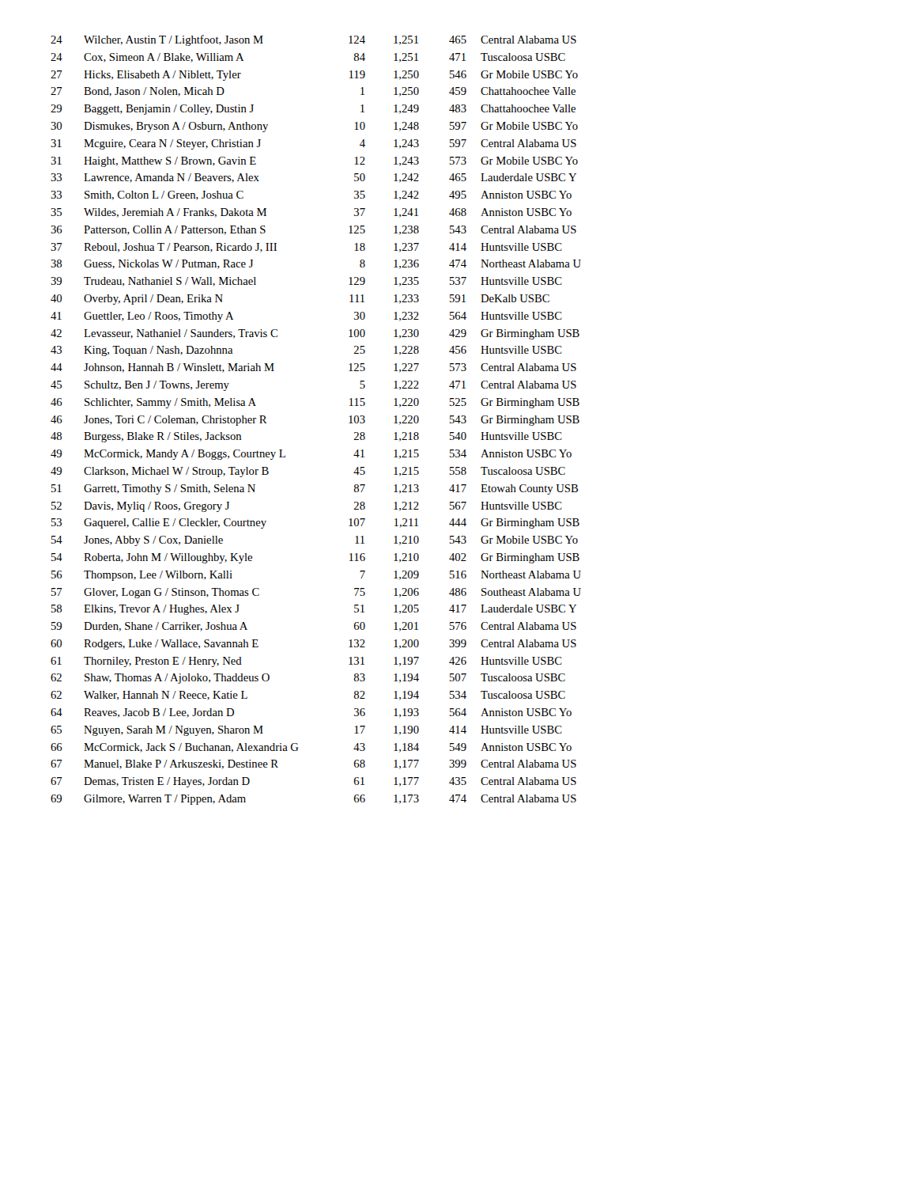| 24 | Wilcher, Austin T / Lightfoot, Jason M | 124 | 1,251 | 465 | Central Alabama US |
| 24 | Cox, Simeon A / Blake, William A | 84 | 1,251 | 471 | Tuscaloosa USBC |
| 27 | Hicks, Elisabeth A / Niblett, Tyler | 119 | 1,250 | 546 | Gr Mobile USBC Yo |
| 27 | Bond, Jason / Nolen, Micah D | 1 | 1,250 | 459 | Chattahoochee Valle |
| 29 | Baggett, Benjamin / Colley, Dustin J | 1 | 1,249 | 483 | Chattahoochee Valle |
| 30 | Dismukes, Bryson A / Osburn, Anthony | 10 | 1,248 | 597 | Gr Mobile USBC Yo |
| 31 | Mcguire, Ceara N / Steyer, Christian J | 4 | 1,243 | 597 | Central Alabama US |
| 31 | Haight, Matthew S / Brown, Gavin E | 12 | 1,243 | 573 | Gr Mobile USBC Yo |
| 33 | Lawrence, Amanda N / Beavers, Alex | 50 | 1,242 | 465 | Lauderdale USBC Y |
| 33 | Smith, Colton L / Green, Joshua C | 35 | 1,242 | 495 | Anniston USBC Yo |
| 35 | Wildes, Jeremiah A / Franks, Dakota M | 37 | 1,241 | 468 | Anniston USBC Yo |
| 36 | Patterson, Collin A / Patterson, Ethan S | 125 | 1,238 | 543 | Central Alabama US |
| 37 | Reboul, Joshua T / Pearson, Ricardo J, III | 18 | 1,237 | 414 | Huntsville USBC |
| 38 | Guess, Nickolas W / Putman, Race J | 8 | 1,236 | 474 | Northeast Alabama U |
| 39 | Trudeau, Nathaniel S / Wall, Michael | 129 | 1,235 | 537 | Huntsville USBC |
| 40 | Overby, April / Dean, Erika N | 111 | 1,233 | 591 | DeKalb USBC |
| 41 | Guettler, Leo / Roos, Timothy A | 30 | 1,232 | 564 | Huntsville USBC |
| 42 | Levasseur, Nathaniel / Saunders, Travis C | 100 | 1,230 | 429 | Gr Birmingham USB |
| 43 | King, Toquan / Nash, Dazohnna | 25 | 1,228 | 456 | Huntsville USBC |
| 44 | Johnson, Hannah B / Winslett, Mariah M | 125 | 1,227 | 573 | Central Alabama US |
| 45 | Schultz, Ben J / Towns, Jeremy | 5 | 1,222 | 471 | Central Alabama US |
| 46 | Schlichter, Sammy / Smith, Melisa A | 115 | 1,220 | 525 | Gr Birmingham USB |
| 46 | Jones, Tori C / Coleman, Christopher R | 103 | 1,220 | 543 | Gr Birmingham USB |
| 48 | Burgess, Blake R / Stiles, Jackson | 28 | 1,218 | 540 | Huntsville USBC |
| 49 | McCormick, Mandy A / Boggs, Courtney L | 41 | 1,215 | 534 | Anniston USBC Yo |
| 49 | Clarkson, Michael W / Stroup, Taylor B | 45 | 1,215 | 558 | Tuscaloosa USBC |
| 51 | Garrett, Timothy S / Smith, Selena N | 87 | 1,213 | 417 | Etowah County USB |
| 52 | Davis, Myliq / Roos, Gregory J | 28 | 1,212 | 567 | Huntsville USBC |
| 53 | Gaquerel, Callie E / Cleckler, Courtney | 107 | 1,211 | 444 | Gr Birmingham USB |
| 54 | Jones, Abby S / Cox, Danielle | 11 | 1,210 | 543 | Gr Mobile USBC Yo |
| 54 | Roberta, John M / Willoughby, Kyle | 116 | 1,210 | 402 | Gr Birmingham USB |
| 56 | Thompson, Lee / Wilborn, Kalli | 7 | 1,209 | 516 | Northeast Alabama U |
| 57 | Glover, Logan G / Stinson, Thomas C | 75 | 1,206 | 486 | Southeast Alabama U |
| 58 | Elkins, Trevor A / Hughes, Alex J | 51 | 1,205 | 417 | Lauderdale USBC Y |
| 59 | Durden, Shane / Carriker, Joshua A | 60 | 1,201 | 576 | Central Alabama US |
| 60 | Rodgers, Luke / Wallace, Savannah E | 132 | 1,200 | 399 | Central Alabama US |
| 61 | Thorniley, Preston E / Henry, Ned | 131 | 1,197 | 426 | Huntsville USBC |
| 62 | Shaw, Thomas A / Ajoloko, Thaddeus O | 83 | 1,194 | 507 | Tuscaloosa USBC |
| 62 | Walker, Hannah N / Reece, Katie L | 82 | 1,194 | 534 | Tuscaloosa USBC |
| 64 | Reaves, Jacob B / Lee, Jordan D | 36 | 1,193 | 564 | Anniston USBC Yo |
| 65 | Nguyen, Sarah M / Nguyen, Sharon M | 17 | 1,190 | 414 | Huntsville USBC |
| 66 | McCormick, Jack S / Buchanan, Alexandria G | 43 | 1,184 | 549 | Anniston USBC Yo |
| 67 | Manuel, Blake P / Arkuszeski, Destinee R | 68 | 1,177 | 399 | Central Alabama US |
| 67 | Demas, Tristen E / Hayes, Jordan D | 61 | 1,177 | 435 | Central Alabama US |
| 69 | Gilmore, Warren T / Pippen, Adam | 66 | 1,173 | 474 | Central Alabama US |